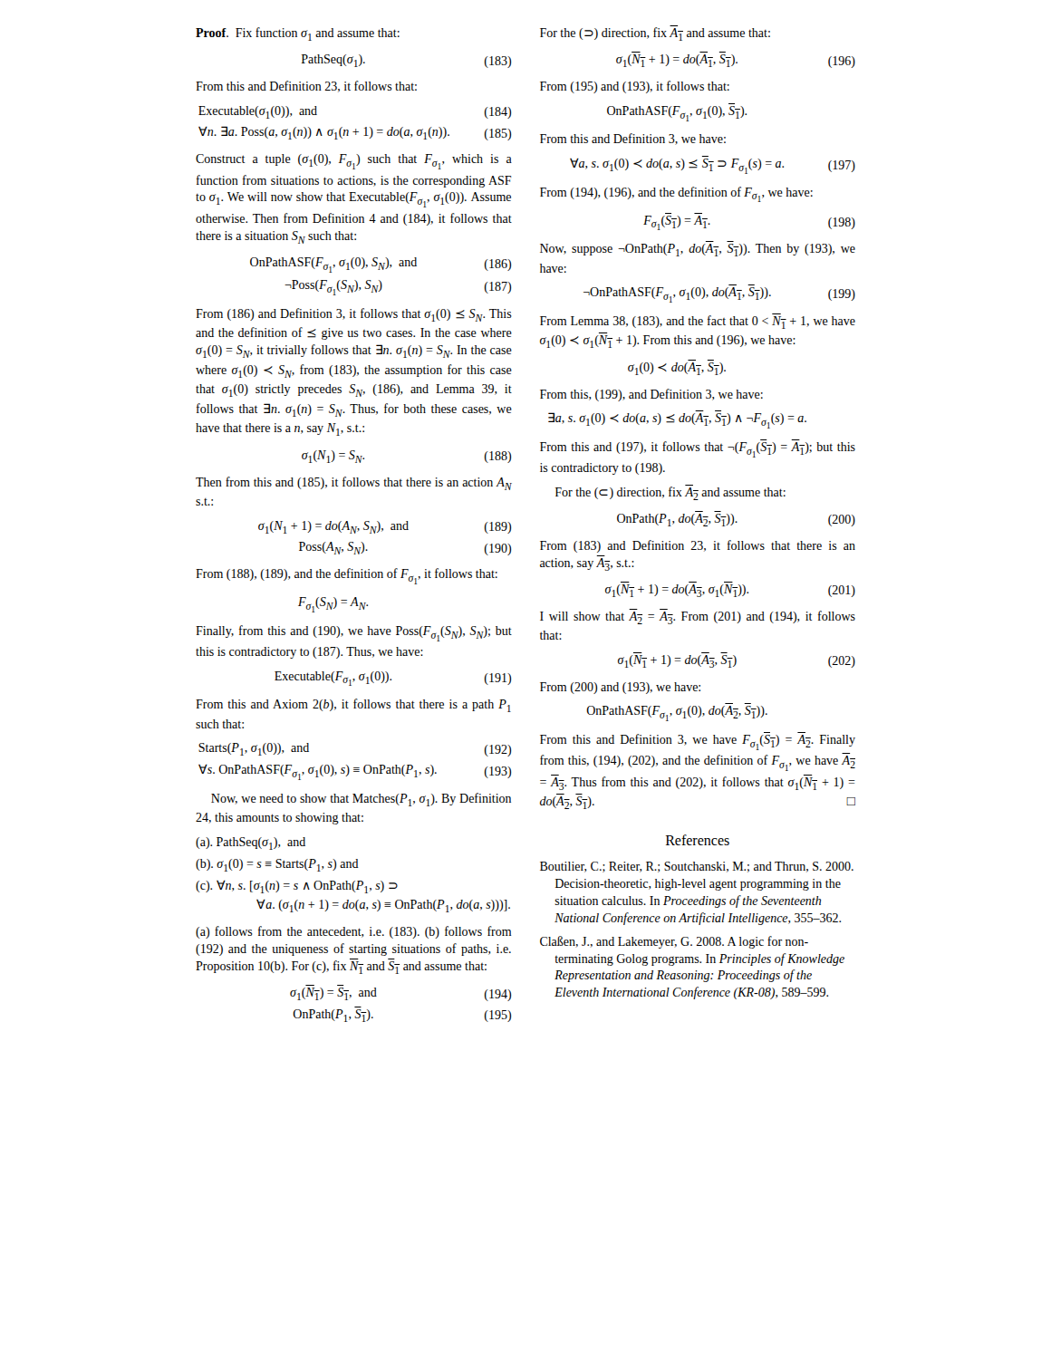Proof. Fix function σ1 and assume that:
PathSeq(σ1).
(183)
From this and Definition 23, it follows that:
Executable(σ1(0)), and
(184)
∀n. ∃a. Poss(a, σ1(n)) ∧ σ1(n + 1) = do(a, σ1(n)).
(185)
Construct a tuple (σ1(0), Fσ1) such that Fσ1, which is a function from situations to actions, is the corresponding ASF to σ1. We will now show that Executable(Fσ1, σ1(0)). Assume otherwise. Then from Definition 4 and (184), it follows that there is a situation SN such that:
OnPathASF(Fσ1, σ1(0), SN), and
(186)
¬Poss(Fσ1(SN), SN)
(187)
From (186) and Definition 3, it follows that σ1(0) ⪯ SN. This and the definition of ⪯ give us two cases. In the case where σ1(0) = SN, it trivially follows that ∃n. σ1(n) = SN. In the case where σ1(0) ≺ SN, from (183), the assumption for this case that σ1(0) strictly precedes SN, (186), and Lemma 39, it follows that ∃n. σ1(n) = SN. Thus, for both these cases, we have that there is a n, say N1, s.t.:
σ1(N1) = SN.
(188)
Then from this and (185), it follows that there is an action AN s.t.:
σ1(N1 + 1) = do(AN, SN), and
(189)
Poss(AN, SN).
(190)
From (188), (189), and the definition of Fσ1, it follows that:
Fσ1(SN) = AN.
Finally, from this and (190), we have Poss(Fσ1(SN), SN); but this is contradictory to (187). Thus, we have:
Executable(Fσ1, σ1(0)).
(191)
From this and Axiom 2(b), it follows that there is a path P1 such that:
Starts(P1, σ1(0)), and
(192)
∀s. OnPathASF(Fσ1, σ1(0), s) ≡ OnPath(P1, s).
(193)
Now, we need to show that Matches(P1, σ1). By Definition 24, this amounts to showing that:
(a). PathSeq(σ1), and
(b). σ1(0) = s ≡ Starts(P1, s) and
(c). ∀n, s. [σ1(n) = s ∧ OnPath(P1, s) ⊃ ∀a. (σ1(n + 1) = do(a, s) ≡ OnPath(P1, do(a, s)))].
(a) follows from the antecedent, i.e. (183). (b) follows from (192) and the uniqueness of starting situations of paths, i.e. Proposition 10(b). For (c), fix N1 and S1 and assume that:
σ1(N1) = S1, and
(194)
OnPath(P1, S1).
(195)
For the (⊃) direction, fix A1 and assume that:
σ1(N1 + 1) = do(A1, S1).
(196)
From (195) and (193), it follows that:
OnPathASF(Fσ1, σ1(0), S1).
From this and Definition 3, we have:
∀a, s. σ1(0) ≺ do(a, s) ⪯ S1 ⊃ Fσ1(s) = a.
(197)
From (194), (196), and the definition of Fσ1, we have:
Fσ1(S1) = A1.
(198)
Now, suppose ¬OnPath(P1, do(A1, S1)). Then by (193), we have:
¬OnPathASF(Fσ1, σ1(0), do(A1, S1)).
(199)
From Lemma 38, (183), and the fact that 0 < N1 + 1, we have σ1(0) ≺ σ1(N1 + 1). From this and (196), we have:
σ1(0) ≺ do(A1, S1).
From this, (199), and Definition 3, we have:
∃a, s. σ1(0) ≺ do(a, s) ⪯ do(A1, S1) ∧ ¬Fσ1(s) = a.
From this and (197), it follows that ¬(Fσ1(S1) = A1); but this is contradictory to (198).
For the (⊂) direction, fix A2 and assume that:
OnPath(P1, do(A2, S1)).
(200)
From (183) and Definition 23, it follows that there is an action, say A3, s.t.:
σ1(N1 + 1) = do(A3, σ1(N1)).
(201)
I will show that A2 = A3. From (201) and (194), it follows that:
σ1(N1 + 1) = do(A3, S1)
(202)
From (200) and (193), we have:
OnPathASF(Fσ1, σ1(0), do(A2, S1)).
From this and Definition 3, we have Fσ1(S1) = A2. Finally from this, (194), (202), and the definition of Fσ1, we have A2 = A3. Thus from this and (202), it follows that σ1(N1 + 1) = do(A2, S1).□
References
Boutilier, C.; Reiter, R.; Soutchanski, M.; and Thrun, S. 2000. Decision-theoretic, high-level agent programming in the situation calculus. In Proceedings of the Seventeenth National Conference on Artificial Intelligence, 355–362.
Claßen, J., and Lakemeyer, G. 2008. A logic for non-terminating Golog programs. In Principles of Knowledge Representation and Reasoning: Proceedings of the Eleventh International Conference (KR-08), 589–599.